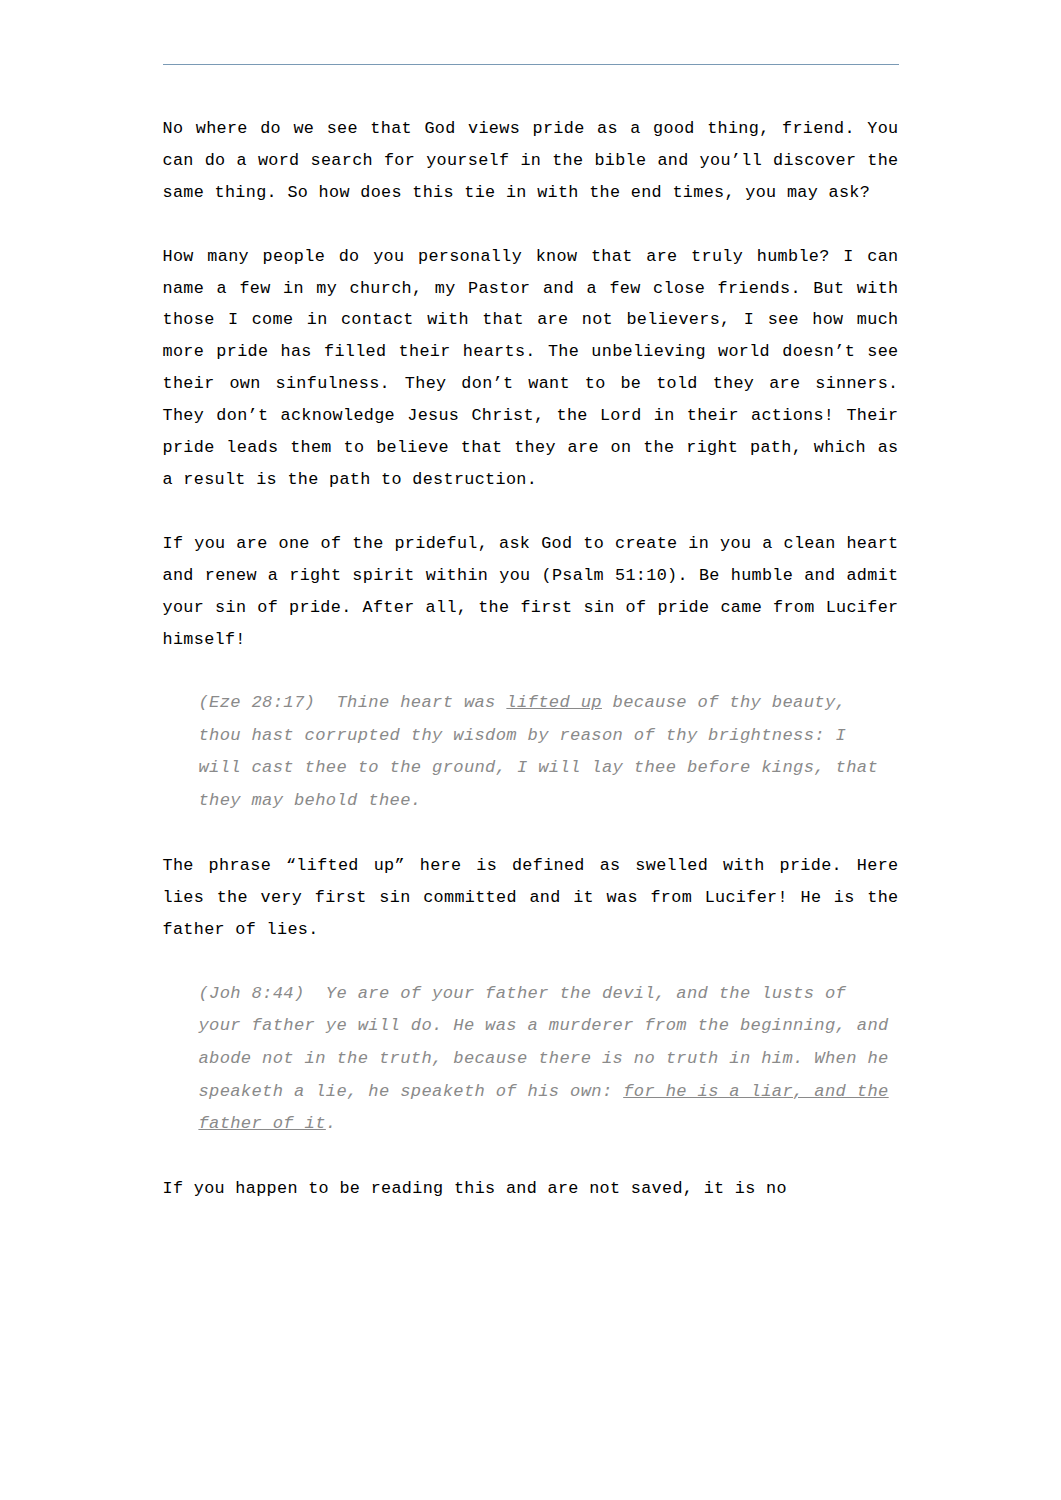No where do we see that God views pride as a good thing, friend. You can do a word search for yourself in the bible and you’ll discover the same thing. So how does this tie in with the end times, you may ask?
How many people do you personally know that are truly humble? I can name a few in my church, my Pastor and a few close friends. But with those I come in contact with that are not believers, I see how much more pride has filled their hearts. The unbelieving world doesn’t see their own sinfulness. They don’t want to be told they are sinners. They don’t acknowledge Jesus Christ, the Lord in their actions! Their pride leads them to believe that they are on the right path, which as a result is the path to destruction.
If you are one of the prideful, ask God to create in you a clean heart and renew a right spirit within you (Psalm 51:10). Be humble and admit your sin of pride. After all, the first sin of pride came from Lucifer himself!
(Eze 28:17) Thine heart was lifted up because of thy beauty, thou hast corrupted thy wisdom by reason of thy brightness: I will cast thee to the ground, I will lay thee before kings, that they may behold thee.
The phrase “lifted up” here is defined as swelled with pride. Here lies the very first sin committed and it was from Lucifer! He is the father of lies.
(Joh 8:44) Ye are of your father the devil, and the lusts of your father ye will do. He was a murderer from the beginning, and abode not in the truth, because there is no truth in him. When he speaketh a lie, he speaketh of his own: for he is a liar, and the father of it.
If you happen to be reading this and are not saved, it is no